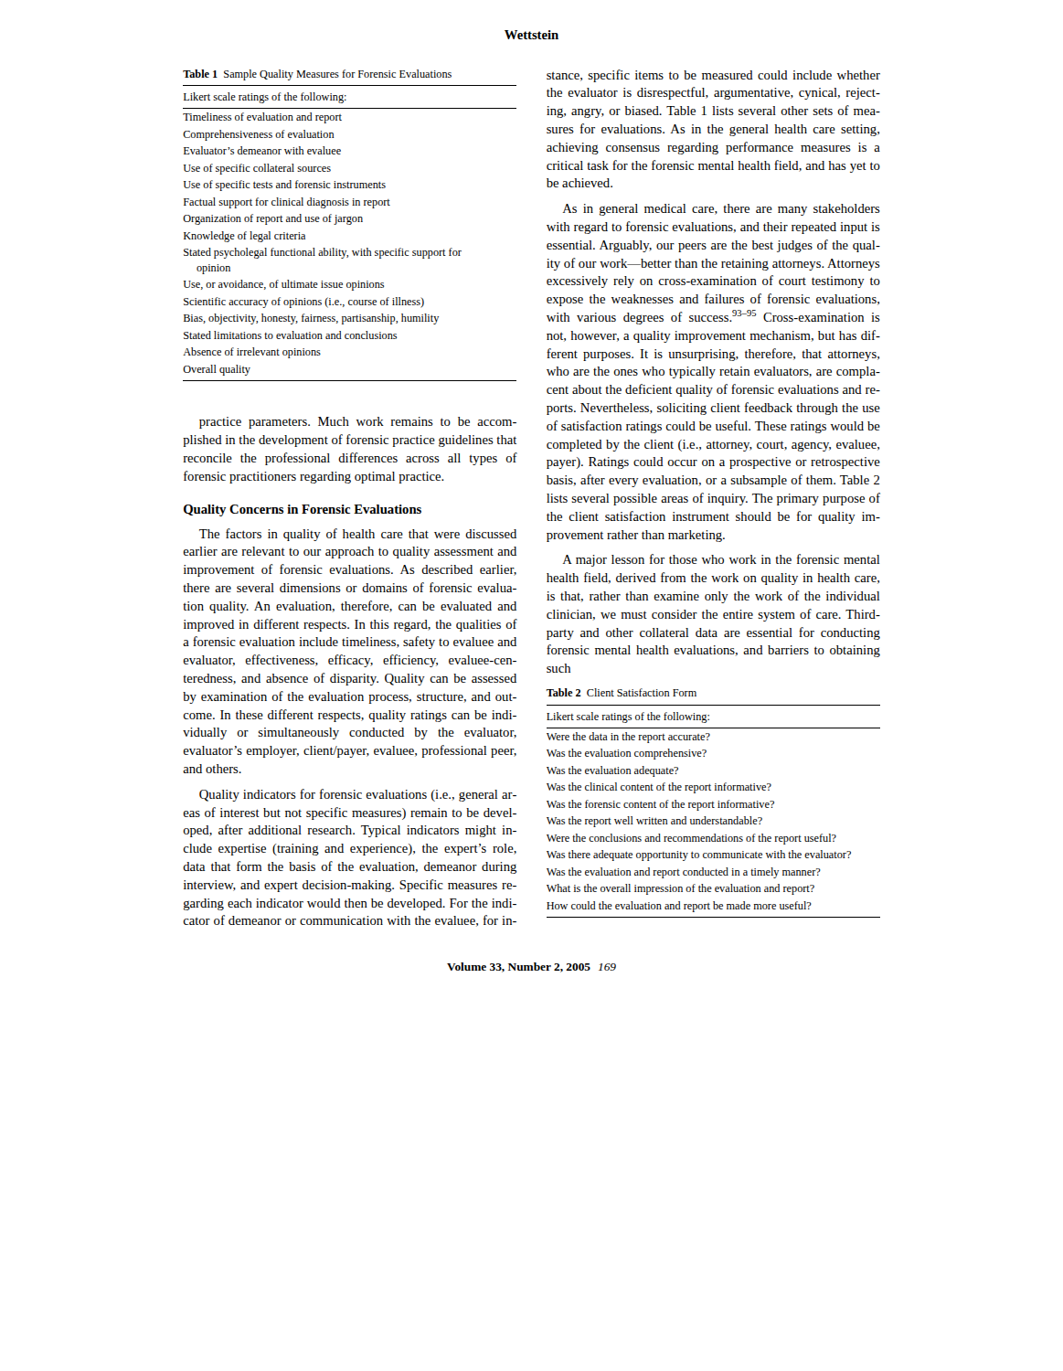Wettstein
Table 1 Sample Quality Measures for Forensic Evaluations
| Likert scale ratings of the following: |
| --- |
| Timeliness of evaluation and report |
| Comprehensiveness of evaluation |
| Evaluator’s demeanor with evaluee |
| Use of specific collateral sources |
| Use of specific tests and forensic instruments |
| Factual support for clinical diagnosis in report |
| Organization of report and use of jargon |
| Knowledge of legal criteria |
| Stated psycholegal functional ability, with specific support for opinion |
| Use, or avoidance, of ultimate issue opinions |
| Scientific accuracy of opinions (i.e., course of illness) |
| Bias, objectivity, honesty, fairness, partisanship, humility |
| Stated limitations to evaluation and conclusions |
| Absence of irrelevant opinions |
| Overall quality |
practice parameters. Much work remains to be accomplished in the development of forensic practice guidelines that reconcile the professional differences across all types of forensic practitioners regarding optimal practice.
Quality Concerns in Forensic Evaluations
The factors in quality of health care that were discussed earlier are relevant to our approach to quality assessment and improvement of forensic evaluations. As described earlier, there are several dimensions or domains of forensic evaluation quality. An evaluation, therefore, can be evaluated and improved in different respects. In this regard, the qualities of a forensic evaluation include timeliness, safety to evaluee and evaluator, effectiveness, efficacy, efficiency, evaluee-centeredness, and absence of disparity. Quality can be assessed by examination of the evaluation process, structure, and outcome. In these different respects, quality ratings can be individually or simultaneously conducted by the evaluator, evaluator’s employer, client/payer, evaluee, professional peer, and others.
Quality indicators for forensic evaluations (i.e., general areas of interest but not specific measures) remain to be developed, after additional research. Typical indicators might include expertise (training and experience), the expert’s role, data that form the basis of the evaluation, demeanor during interview, and expert decision-making. Specific measures regarding each indicator would then be developed. For the indicator of demeanor or communication with the evaluee, for instance, specific items to be measured could include whether the evaluator is disrespectful, argumentative, cynical, rejecting, angry, or biased. Table 1 lists several other sets of measures for evaluations. As in the general health care setting, achieving consensus regarding performance measures is a critical task for the forensic mental health field, and has yet to be achieved.
As in general medical care, there are many stakeholders with regard to forensic evaluations, and their repeated input is essential. Arguably, our peers are the best judges of the quality of our work—better than the retaining attorneys. Attorneys excessively rely on cross-examination of court testimony to expose the weaknesses and failures of forensic evaluations, with various degrees of success.93–95 Cross-examination is not, however, a quality improvement mechanism, but has different purposes. It is unsurprising, therefore, that attorneys, who are the ones who typically retain evaluators, are complacent about the deficient quality of forensic evaluations and reports. Nevertheless, soliciting client feedback through the use of satisfaction ratings could be useful. These ratings would be completed by the client (i.e., attorney, court, agency, evaluee, payer). Ratings could occur on a prospective or retrospective basis, after every evaluation, or a subsample of them. Table 2 lists several possible areas of inquiry. The primary purpose of the client satisfaction instrument should be for quality improvement rather than marketing.
A major lesson for those who work in the forensic mental health field, derived from the work on quality in health care, is that, rather than examine only the work of the individual clinician, we must consider the entire system of care. Third-party and other collateral data are essential for conducting forensic mental health evaluations, and barriers to obtaining such
Table 2 Client Satisfaction Form
| Likert scale ratings of the following: |
| --- |
| Were the data in the report accurate? |
| Was the evaluation comprehensive? |
| Was the evaluation adequate? |
| Was the clinical content of the report informative? |
| Was the forensic content of the report informative? |
| Was the report well written and understandable? |
| Were the conclusions and recommendations of the report useful? |
| Was there adequate opportunity to communicate with the evaluator? |
| Was the evaluation and report conducted in a timely manner? |
| What is the overall impression of the evaluation and report? |
| How could the evaluation and report be made more useful? |
Volume 33, Number 2, 2005 169